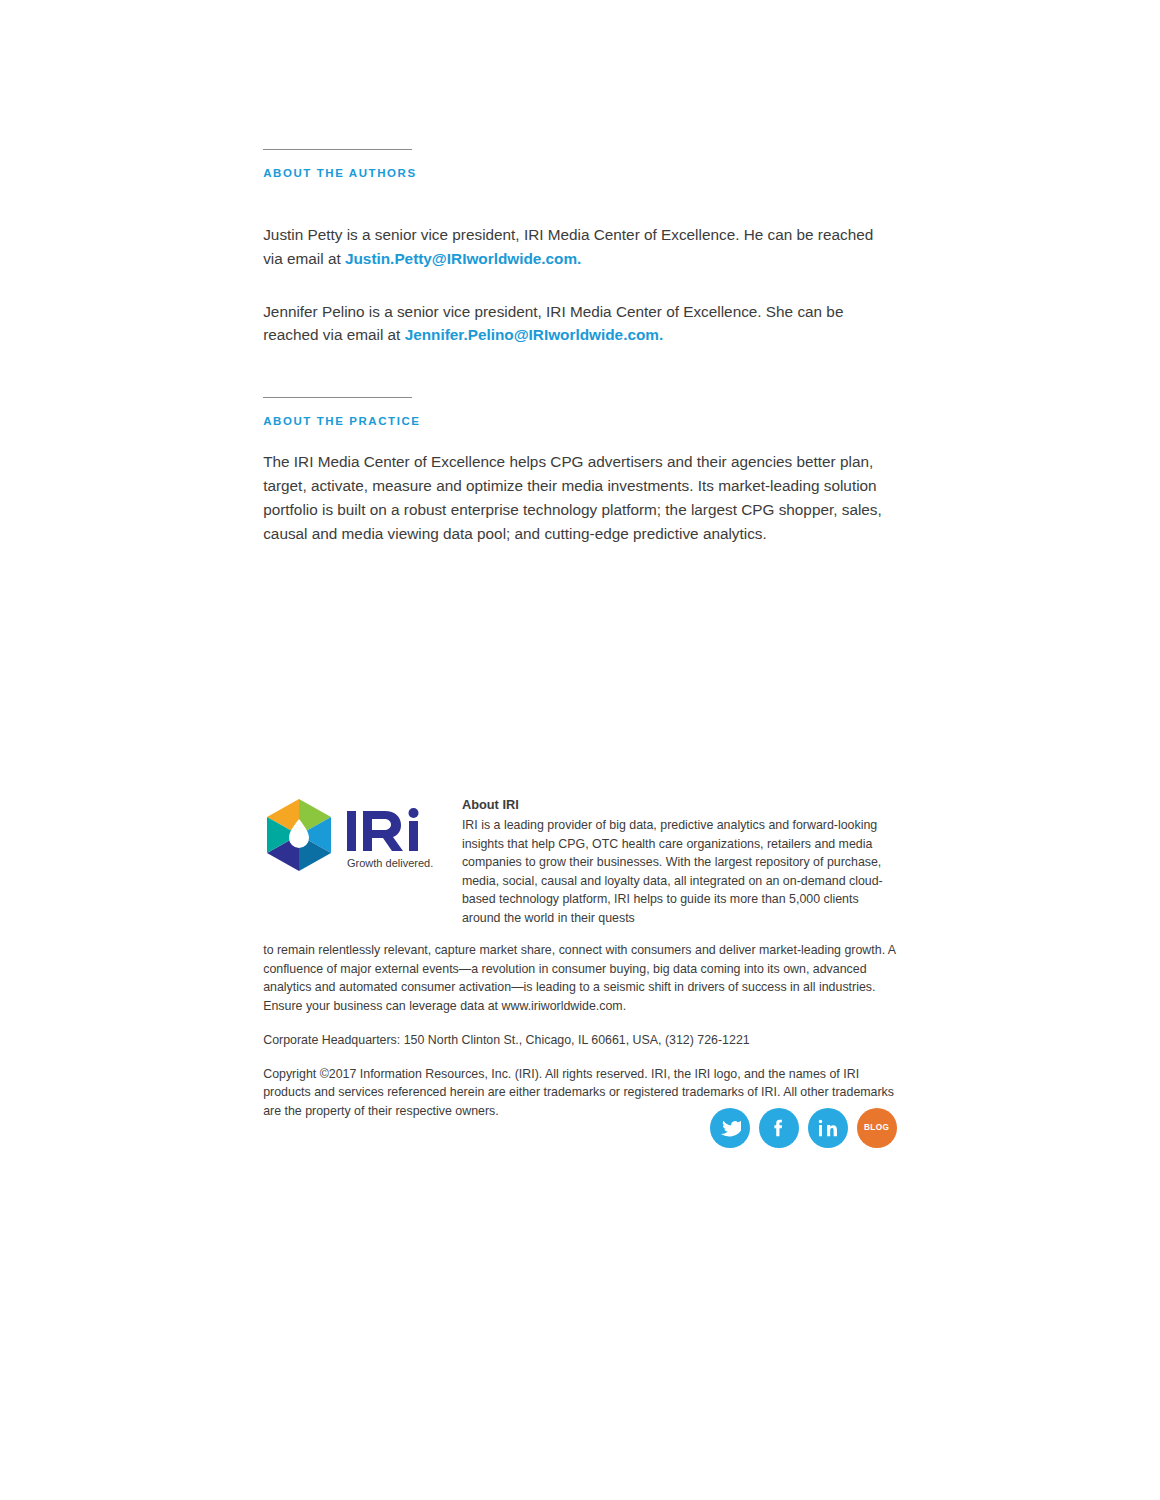About the Authors
Justin Petty is a senior vice president, IRI Media Center of Excellence. He can be reached via email at Justin.Petty@IRIworldwide.com.
Jennifer Pelino is a senior vice president, IRI Media Center of Excellence. She can be reached via email at Jennifer.Pelino@IRIworldwide.com.
About the Practice
The IRI Media Center of Excellence helps CPG advertisers and their agencies better plan, target, activate, measure and optimize their media investments. Its market-leading solution portfolio is built on a robust enterprise technology platform; the largest CPG shopper, sales, causal and media viewing data pool; and cutting-edge predictive analytics.
Growth delivered.
About IRI
IRI is a leading provider of big data, predictive analytics and forward-looking insights that help CPG, OTC health care organizations, retailers and media companies to grow their businesses. With the largest repository of purchase, media, social, causal and loyalty data, all integrated on an on-demand cloud-based technology platform, IRI helps to guide its more than 5,000 clients around the world in their quests
to remain relentlessly relevant, capture market share, connect with consumers and deliver market-leading growth. A confluence of major external events—a revolution in consumer buying, big data coming into its own, advanced analytics and automated consumer activation—is leading to a seismic shift in drivers of success in all industries. Ensure your business can leverage data at www.iriworldwide.com.
Corporate Headquarters: 150 North Clinton St., Chicago, IL 60661, USA, (312) 726-1221
Copyright ©2017 Information Resources, Inc. (IRI). All rights reserved. IRI, the IRI logo, and the names of IRI products and services referenced herein are either trademarks or registered trademarks of IRI. All other trademarks are the property of their respective owners.
BLOG